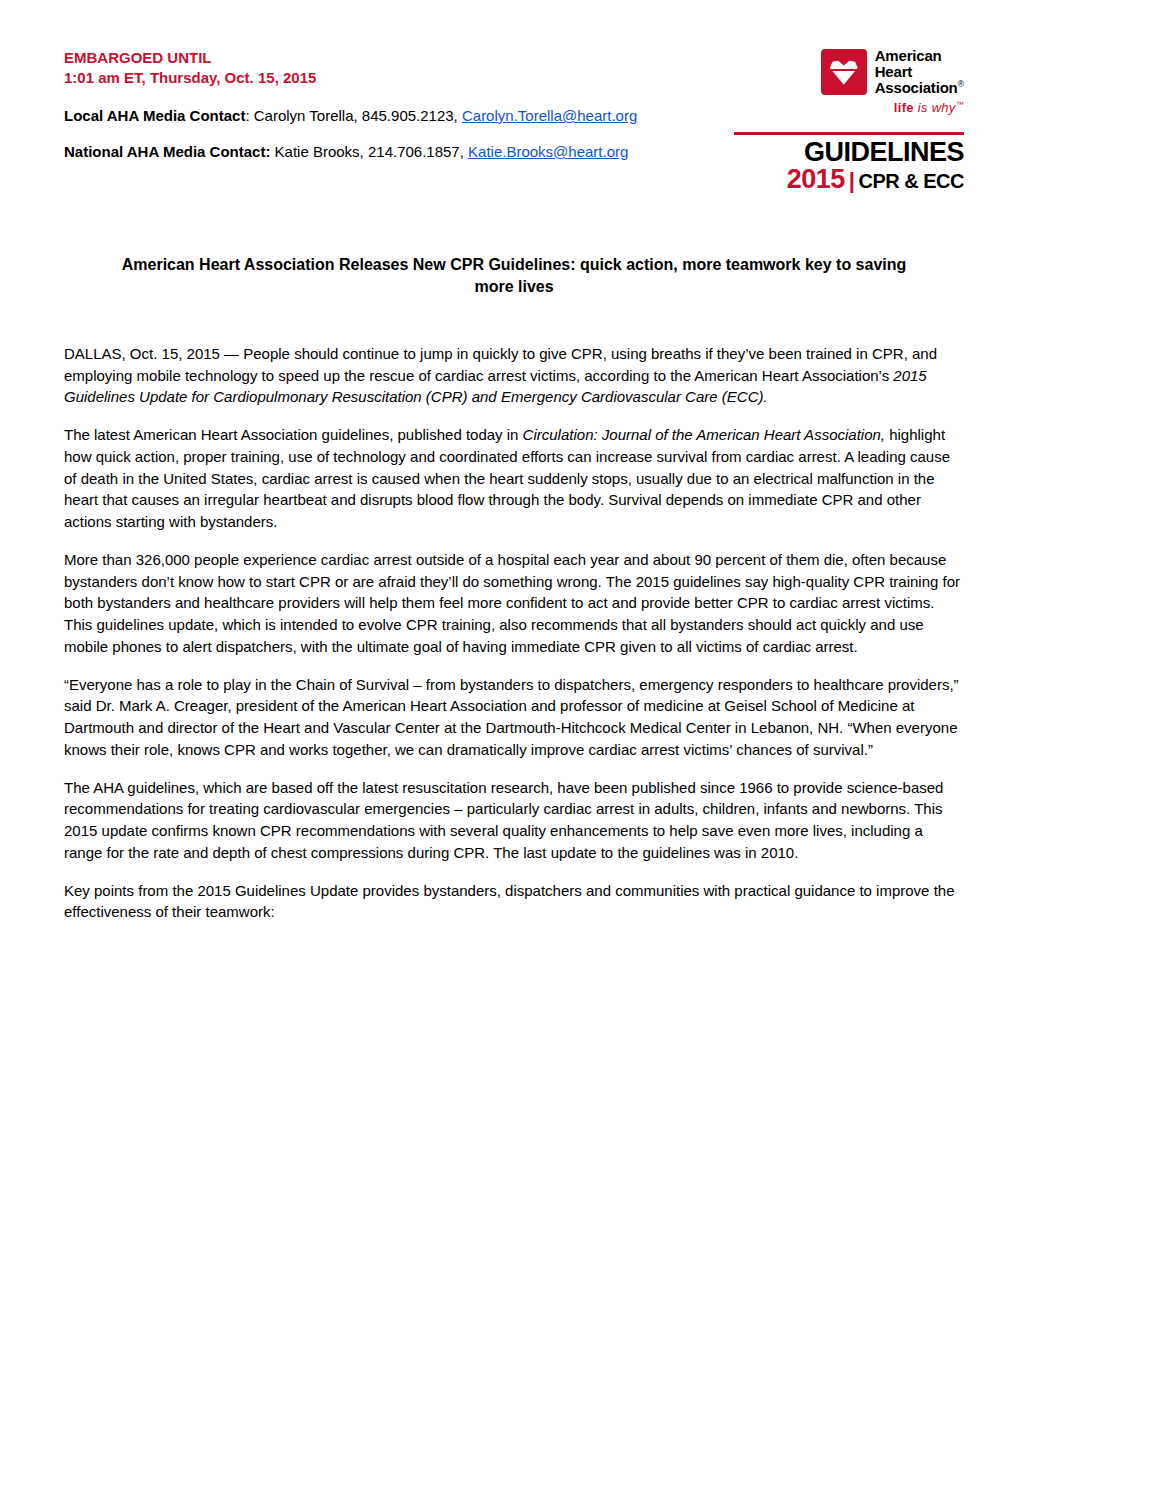American
Heart
Association®
life is why™
GUIDELINES
2015|CPR & ECC
EMBARGOED UNTIL
1:01 am ET, Thursday, Oct. 15, 2015
Local AHA Media Contact: Carolyn Torella, 845.905.2123, Carolyn.Torella@heart.org
National AHA Media Contact: Katie Brooks, 214.706.1857, Katie.Brooks@heart.org
American Heart Association Releases New CPR Guidelines: quick action, more teamwork key to saving more lives
DALLAS, Oct. 15, 2015 — People should continue to jump in quickly to give CPR, using breaths if they’ve been trained in CPR, and employing mobile technology to speed up the rescue of cardiac arrest victims, according to the American Heart Association’s 2015 Guidelines Update for Cardiopulmonary Resuscitation (CPR) and Emergency Cardiovascular Care (ECC).
The latest American Heart Association guidelines, published today in Circulation: Journal of the American Heart Association, highlight how quick action, proper training, use of technology and coordinated efforts can increase survival from cardiac arrest. A leading cause of death in the United States, cardiac arrest is caused when the heart suddenly stops, usually due to an electrical malfunction in the heart that causes an irregular heartbeat and disrupts blood flow through the body. Survival depends on immediate CPR and other actions starting with bystanders.
More than 326,000 people experience cardiac arrest outside of a hospital each year and about 90 percent of them die, often because bystanders don’t know how to start CPR or are afraid they’ll do something wrong. The 2015 guidelines say high-quality CPR training for both bystanders and healthcare providers will help them feel more confident to act and provide better CPR to cardiac arrest victims. This guidelines update, which is intended to evolve CPR training, also recommends that all bystanders should act quickly and use mobile phones to alert dispatchers, with the ultimate goal of having immediate CPR given to all victims of cardiac arrest.
“Everyone has a role to play in the Chain of Survival – from bystanders to dispatchers, emergency responders to healthcare providers,” said Dr. Mark A. Creager, president of the American Heart Association and professor of medicine at Geisel School of Medicine at Dartmouth and director of the Heart and Vascular Center at the Dartmouth-Hitchcock Medical Center in Lebanon, NH. “When everyone knows their role, knows CPR and works together, we can dramatically improve cardiac arrest victims’ chances of survival.”
The AHA guidelines, which are based off the latest resuscitation research, have been published since 1966 to provide science-based recommendations for treating cardiovascular emergencies – particularly cardiac arrest in adults, children, infants and newborns. This 2015 update confirms known CPR recommendations with several quality enhancements to help save even more lives, including a range for the rate and depth of chest compressions during CPR. The last update to the guidelines was in 2010.
Key points from the 2015 Guidelines Update provides bystanders, dispatchers and communities with practical guidance to improve the effectiveness of their teamwork: